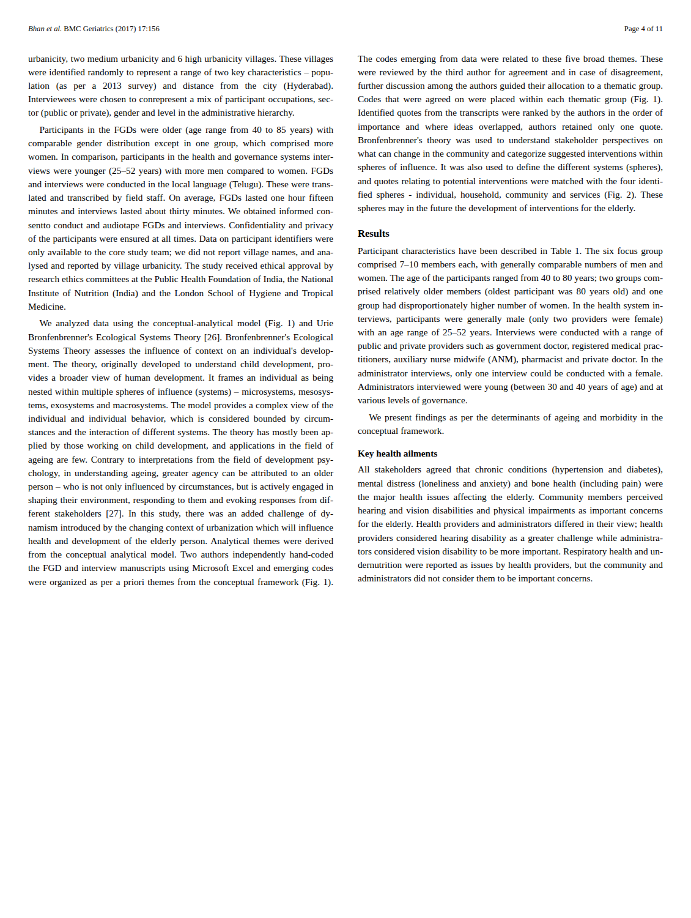Bhan et al. BMC Geriatrics (2017) 17:156
Page 4 of 11
urbanicity, two medium urbanicity and 6 high urbanicity villages. These villages were identified randomly to represent a range of two key characteristics – population (as per a 2013 survey) and distance from the city (Hyderabad). Interviewees were chosen to conrepresent a mix of participant occupations, sector (public or private), gender and level in the administrative hierarchy.
Participants in the FGDs were older (age range from 40 to 85 years) with comparable gender distribution except in one group, which comprised more women. In comparison, participants in the health and governance systems interviews were younger (25–52 years) with more men compared to women. FGDs and interviews were conducted in the local language (Telugu). These were translated and transcribed by field staff. On average, FGDs lasted one hour fifteen minutes and interviews lasted about thirty minutes. We obtained informed consentto conduct and audiotape FGDs and interviews. Confidentiality and privacy of the participants were ensured at all times. Data on participant identifiers were only available to the core study team; we did not report village names, and analysed and reported by village urbanicity. The study received ethical approval by research ethics committees at the Public Health Foundation of India, the National Institute of Nutrition (India) and the London School of Hygiene and Tropical Medicine.
We analyzed data using the conceptual-analytical model (Fig. 1) and Urie Bronfenbrenner's Ecological Systems Theory [26]. Bronfenbrenner's Ecological Systems Theory assesses the influence of context on an individual's development. The theory, originally developed to understand child development, provides a broader view of human development. It frames an individual as being nested within multiple spheres of influence (systems) – microsystems, mesosystems, exosystems and macrosystems. The model provides a complex view of the individual and individual behavior, which is considered bounded by circumstances and the interaction of different systems. The theory has mostly been applied by those working on child development, and applications in the field of ageing are few. Contrary to interpretations from the field of development psychology, in understanding ageing, greater agency can be attributed to an older person – who is not only influenced by circumstances, but is actively engaged in shaping their environment, responding to them and evoking responses from different stakeholders [27]. In this study, there was an added challenge of dynamism introduced by the changing context of urbanization which will influence health and development of the elderly person. Analytical themes were derived from the conceptual analytical model. Two authors independently hand-coded the FGD and interview manuscripts using Microsoft Excel and emerging codes were organized as per a priori themes from the conceptual framework (Fig. 1). The codes emerging from data were related to these five broad themes. These were reviewed by the third author for agreement and in case of disagreement, further discussion among the authors guided their allocation to a thematic group. Codes that were agreed on were placed within each thematic group (Fig. 1). Identified quotes from the transcripts were ranked by the authors in the order of importance and where ideas overlapped, authors retained only one quote. Bronfenbrenner's theory was used to understand stakeholder perspectives on what can change in the community and categorize suggested interventions within spheres of influence. It was also used to define the different systems (spheres), and quotes relating to potential interventions were matched with the four identified spheres - individual, household, community and services (Fig. 2). These spheres may in the future the development of interventions for the elderly.
Results
Participant characteristics have been described in Table 1. The six focus group comprised 7–10 members each, with generally comparable numbers of men and women. The age of the participants ranged from 40 to 80 years; two groups comprised relatively older members (oldest participant was 80 years old) and one group had disproportionately higher number of women. In the health system interviews, participants were generally male (only two providers were female) with an age range of 25–52 years. Interviews were conducted with a range of public and private providers such as government doctor, registered medical practitioners, auxiliary nurse midwife (ANM), pharmacist and private doctor. In the administrator interviews, only one interview could be conducted with a female. Administrators interviewed were young (between 30 and 40 years of age) and at various levels of governance.
We present findings as per the determinants of ageing and morbidity in the conceptual framework.
Key health ailments
All stakeholders agreed that chronic conditions (hypertension and diabetes), mental distress (loneliness and anxiety) and bone health (including pain) were the major health issues affecting the elderly. Community members perceived hearing and vision disabilities and physical impairments as important concerns for the elderly. Health providers and administrators differed in their view; health providers considered hearing disability as a greater challenge while administrators considered vision disability to be more important. Respiratory health and undernutrition were reported as issues by health providers, but the community and administrators did not consider them to be important concerns.